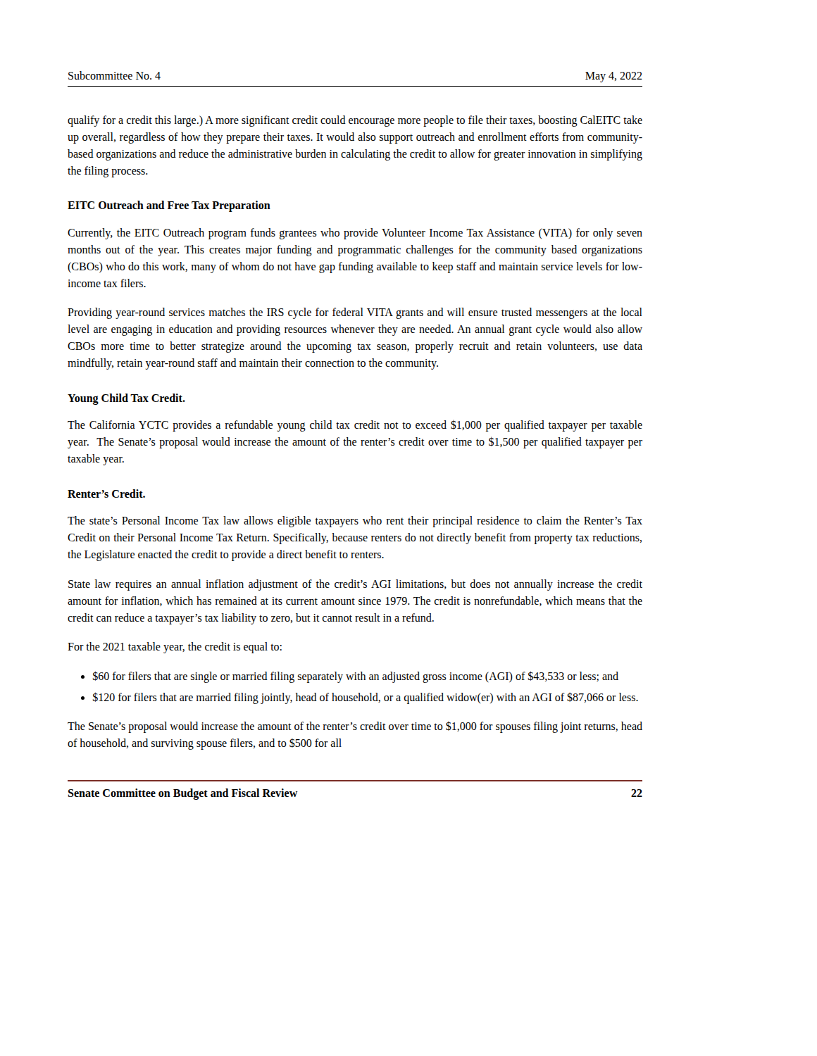Subcommittee No. 4 May 4, 2022
qualify for a credit this large.) A more significant credit could encourage more people to file their taxes, boosting CalEITC take up overall, regardless of how they prepare their taxes. It would also support outreach and enrollment efforts from community-based organizations and reduce the administrative burden in calculating the credit to allow for greater innovation in simplifying the filing process.
EITC Outreach and Free Tax Preparation
Currently, the EITC Outreach program funds grantees who provide Volunteer Income Tax Assistance (VITA) for only seven months out of the year. This creates major funding and programmatic challenges for the community based organizations (CBOs) who do this work, many of whom do not have gap funding available to keep staff and maintain service levels for low-income tax filers.
Providing year-round services matches the IRS cycle for federal VITA grants and will ensure trusted messengers at the local level are engaging in education and providing resources whenever they are needed. An annual grant cycle would also allow CBOs more time to better strategize around the upcoming tax season, properly recruit and retain volunteers, use data mindfully, retain year-round staff and maintain their connection to the community.
Young Child Tax Credit.
The California YCTC provides a refundable young child tax credit not to exceed $1,000 per qualified taxpayer per taxable year. The Senate’s proposal would increase the amount of the renter’s credit over time to $1,500 per qualified taxpayer per taxable year.
Renter’s Credit.
The state’s Personal Income Tax law allows eligible taxpayers who rent their principal residence to claim the Renter’s Tax Credit on their Personal Income Tax Return. Specifically, because renters do not directly benefit from property tax reductions, the Legislature enacted the credit to provide a direct benefit to renters.
State law requires an annual inflation adjustment of the credit’s AGI limitations, but does not annually increase the credit amount for inflation, which has remained at its current amount since 1979. The credit is nonrefundable, which means that the credit can reduce a taxpayer’s tax liability to zero, but it cannot result in a refund.
For the 2021 taxable year, the credit is equal to:
$60 for filers that are single or married filing separately with an adjusted gross income (AGI) of $43,533 or less; and
$120 for filers that are married filing jointly, head of household, or a qualified widow(er) with an AGI of $87,066 or less.
The Senate’s proposal would increase the amount of the renter’s credit over time to $1,000 for spouses filing joint returns, head of household, and surviving spouse filers, and to $500 for all
Senate Committee on Budget and Fiscal Review 22